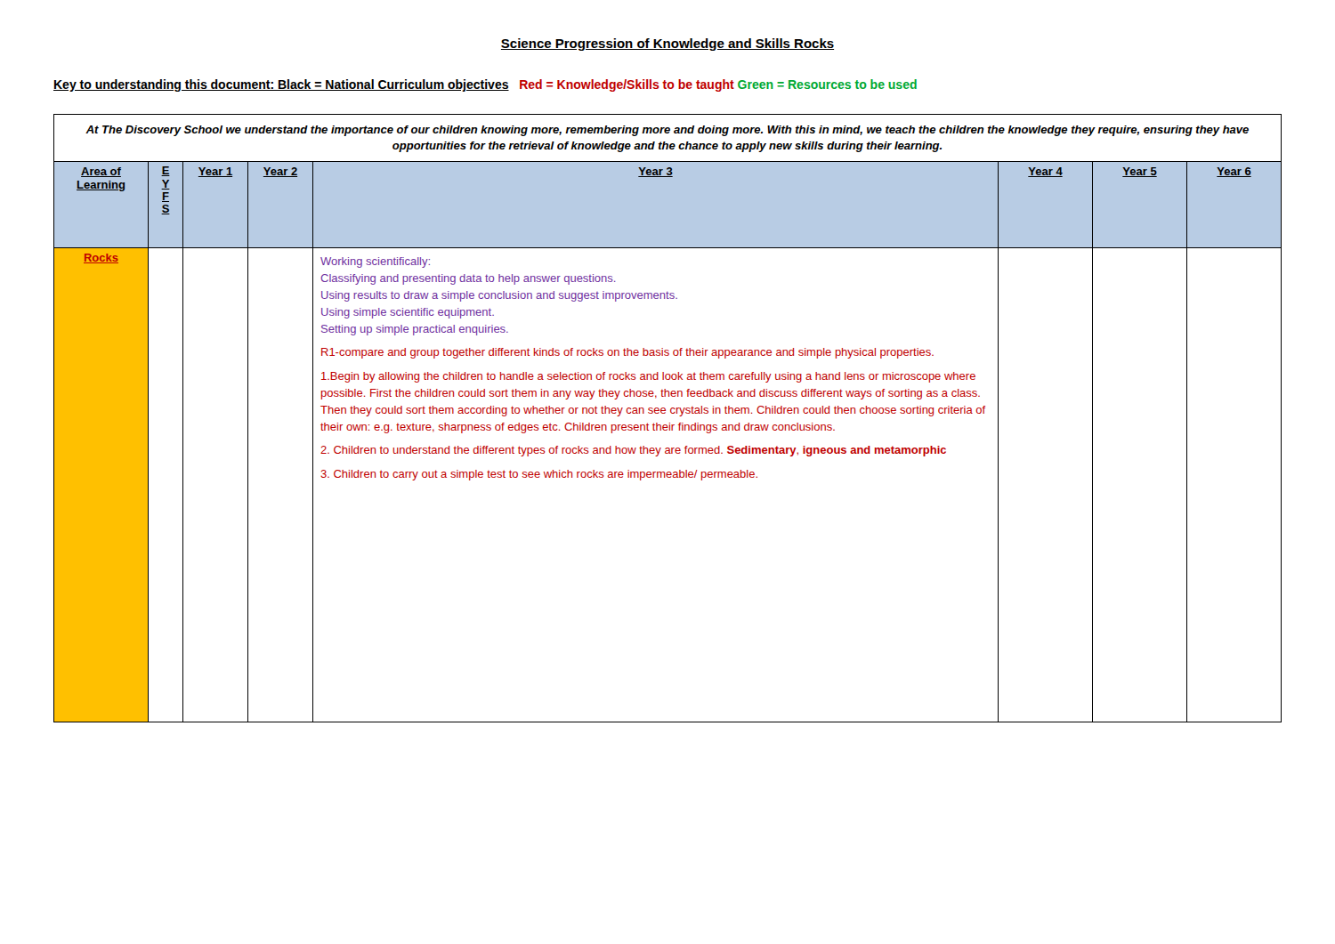Science Progression of Knowledge and Skills Rocks
Key to understanding this document: Black = National Curriculum objectives Red = Knowledge/Skills to be taught Green = Resources to be used
| At The Discovery School we understand the importance of our children knowing more, remembering more and doing more. With this in mind, we teach the children the knowledge they require, ensuring they have opportunities for the retrieval of knowledge and the chance to apply new skills during their learning. |
| Area of Learning | E Y F S | Year 1 | Year 2 | Year 3 | Year 4 | Year 5 | Year 6 |
| Rocks | | | | Working scientifically: Classifying and presenting data to help answer questions. Using results to draw a simple conclusion and suggest improvements. Using simple scientific equipment. Setting up simple practical enquiries. R1-compare and group together different kinds of rocks on the basis of their appearance and simple physical properties. 1.Begin by allowing the children to handle a selection of rocks and look at them carefully using a hand lens or microscope where possible. First the children could sort them in any way they chose, then feedback and discuss different ways of sorting as a class. Then they could sort them according to whether or not they can see crystals in them. Children could then choose sorting criteria of their own: e.g. texture, sharpness of edges etc. Children present their findings and draw conclusions. 2. Children to understand the different types of rocks and how they are formed. Sedimentary , igneous and metamorphic 3. Children to carry out a simple test to see which rocks are impermeable/ permeable. | | | |